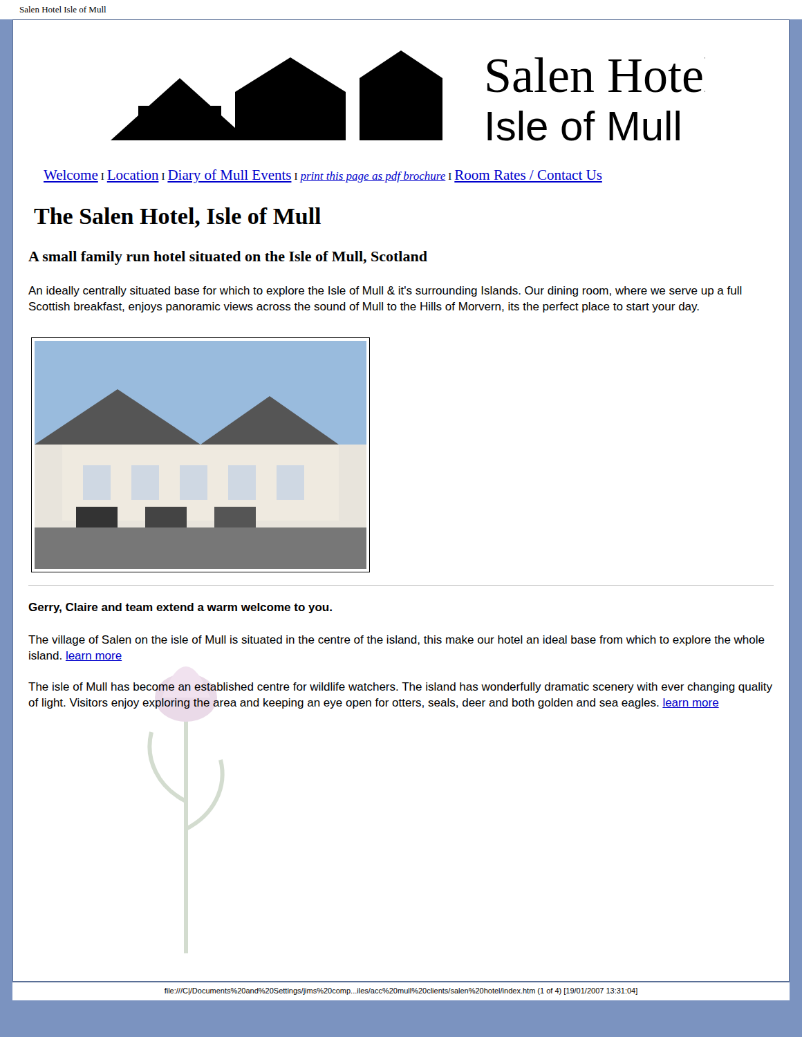Salen Hotel Isle of Mull
Welcome ILocation IDiary of Mull Events Iprint this page as pdf brochure IRoom Rates / Contact Us
The Salen Hotel, Isle of Mull
A small family run hotel situated on the Isle of Mull, Scotland
An ideally centrally situated base for which to explore the Isle of Mull & it's surrounding Islands. Our dining room, where we serve up a full Scottish breakfast, enjoys panoramic views across the sound of Mull to the Hills of Morvern, its the perfect place to start your day.
Gerry, Claire and team extend a warm welcome to you.
The village of Salen on the isle of Mull is situated in the centre of the island, this make our hotel an ideal base from which to explore the whole island. learn more
The isle of Mull has become an established centre for wildlife watchers. The island has wonderfully dramatic scenery with ever changing quality of light. Visitors enjoy exploring the area and keeping an eye open for otters, seals, deer and both golden and sea eagles. learn more
file:///C|/Documents%20and%20Settings/jims%20comp...iles/acc%20mull%20clients/salen%20hotel/index.htm (1 of 4) [19/01/2007 13:31:04]